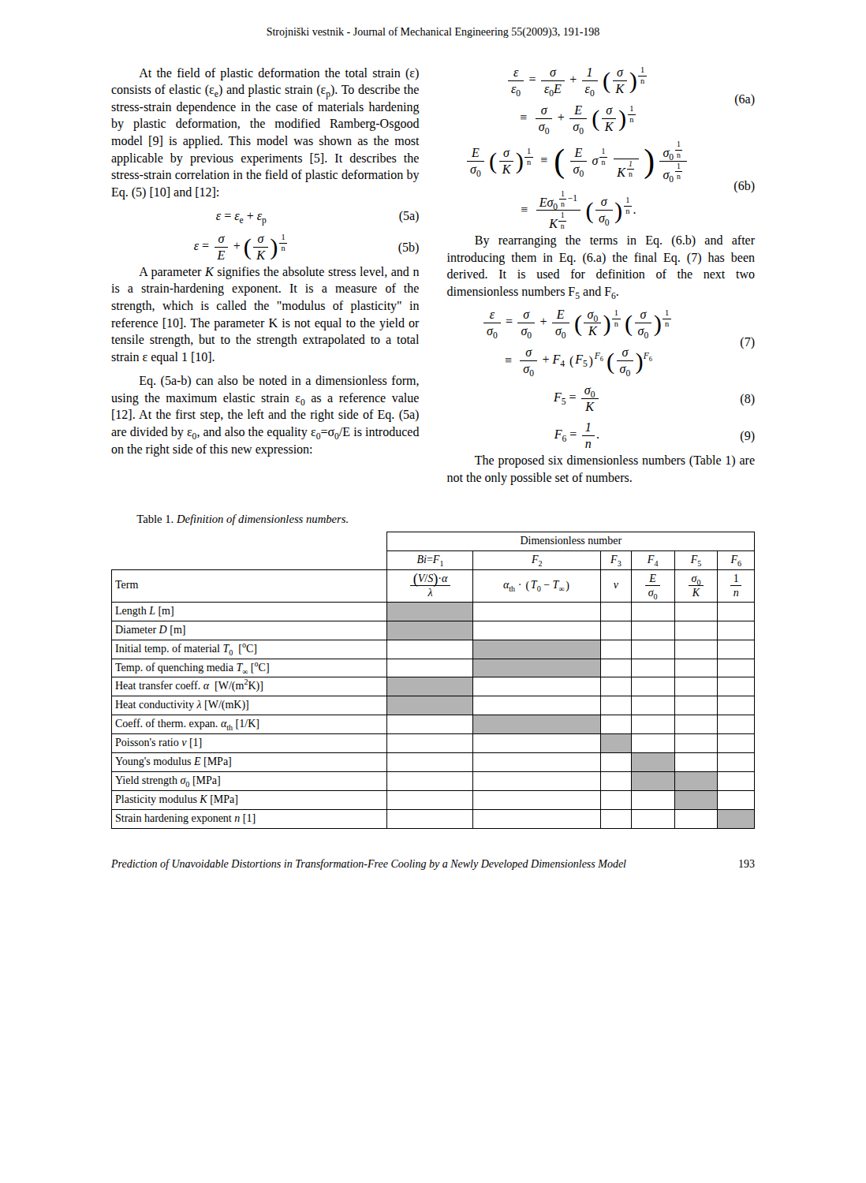Strojniški vestnik - Journal of Mechanical Engineering 55(2009)3, 191-198
At the field of plastic deformation the total strain (ε) consists of elastic (εe) and plastic strain (εp). To describe the stress-strain dependence in the case of materials hardening by plastic deformation, the modified Ramberg-Osgood model [9] is applied. This model was shown as the most applicable by previous experiments [5]. It describes the stress-strain correlation in the field of plastic deformation by Eq. (5) [10] and [12]:
ε = εe + εp
(5a)
ε = σE + (σK)1 n
(5b)
A parameter K signifies the absolute stress level, and n is a strain-hardening exponent. It is a measure of the strength, which is called the "modulus of plasticity" in reference [10]. The parameter K is not equal to the yield or tensile strength, but to the strength extrapolated to a total strain ε equal 1 [10].
Eq. (5a-b) can also be noted in a dimensionless form, using the maximum elastic strain ε0 as a reference value [12]. At the first step, the left and the right side of Eq. (5a) are divided by ε0, and also the equality ε0=σ0/E is introduced on the right side of this new expression:
εε0 = σε0E + 1 ε0 (σK)1 n
≡ σσ0 + Eσ0 (σK)1 n
(6a)
Eσ0 (σK)1 n ≡ ( Eσ0 σ1 n K1 n ) σ01 n σ01 n
≡ Eσ01 n−1 K1 n (σσ0)1 n.
(6b)
By rearranging the terms in Eq. (6.b) and after introducing them in Eq. (6.a) the final Eq. (7) has been derived. It is used for definition of the next two dimensionless numbers F5 and F6.
εσ0 = σσ0 + Eσ0 (σ0 K)1 n (σσ0)1 n
≡ σσ0 + F4 (F5)F6 (σσ0)F6
(7)
F5 = σ0 K
(8)
F6 = 1 n.
(9)
The proposed six dimensionless numbers (Table 1) are not the only possible set of numbers.
Table 1. Definition of dimensionless numbers.
| | Dimensionless number |
| | Bi = F 1 | F 2 | F 3 | F 4 | F 5 | F 6 |
| Term | ( V / S ) · α λ | α th · ( T 0 − T ∞ ) | ν | E σ 0 | σ 0 K | 1 n |
| Length L [m] | | | | | | |
| Diameter D [m] | | | | | | |
| Initial temp. of material T 0 [ o C] | | | | | | |
| Temp. of quenching media T ∞ [ o C] | | | | | | |
| Heat transfer coeff. α [W/(m 2 K)] | | | | | | |
| Heat conductivity λ [W/(mK)] | | | | | | |
| Coeff. of therm. expan. α th [1/K] | | | | | | |
| Poisson's ratio ν [1] | | | | | | |
| Young's modulus E [MPa] | | | | | | |
| Yield strength σ 0 [MPa] | | | | | | |
| Plasticity modulus K [MPa] | | | | | | |
| Strain hardening exponent n [1] | | | | | | |
Prediction of Unavoidable Distortions in Transformation-Free Cooling by a Newly Developed Dimensionless Model 193